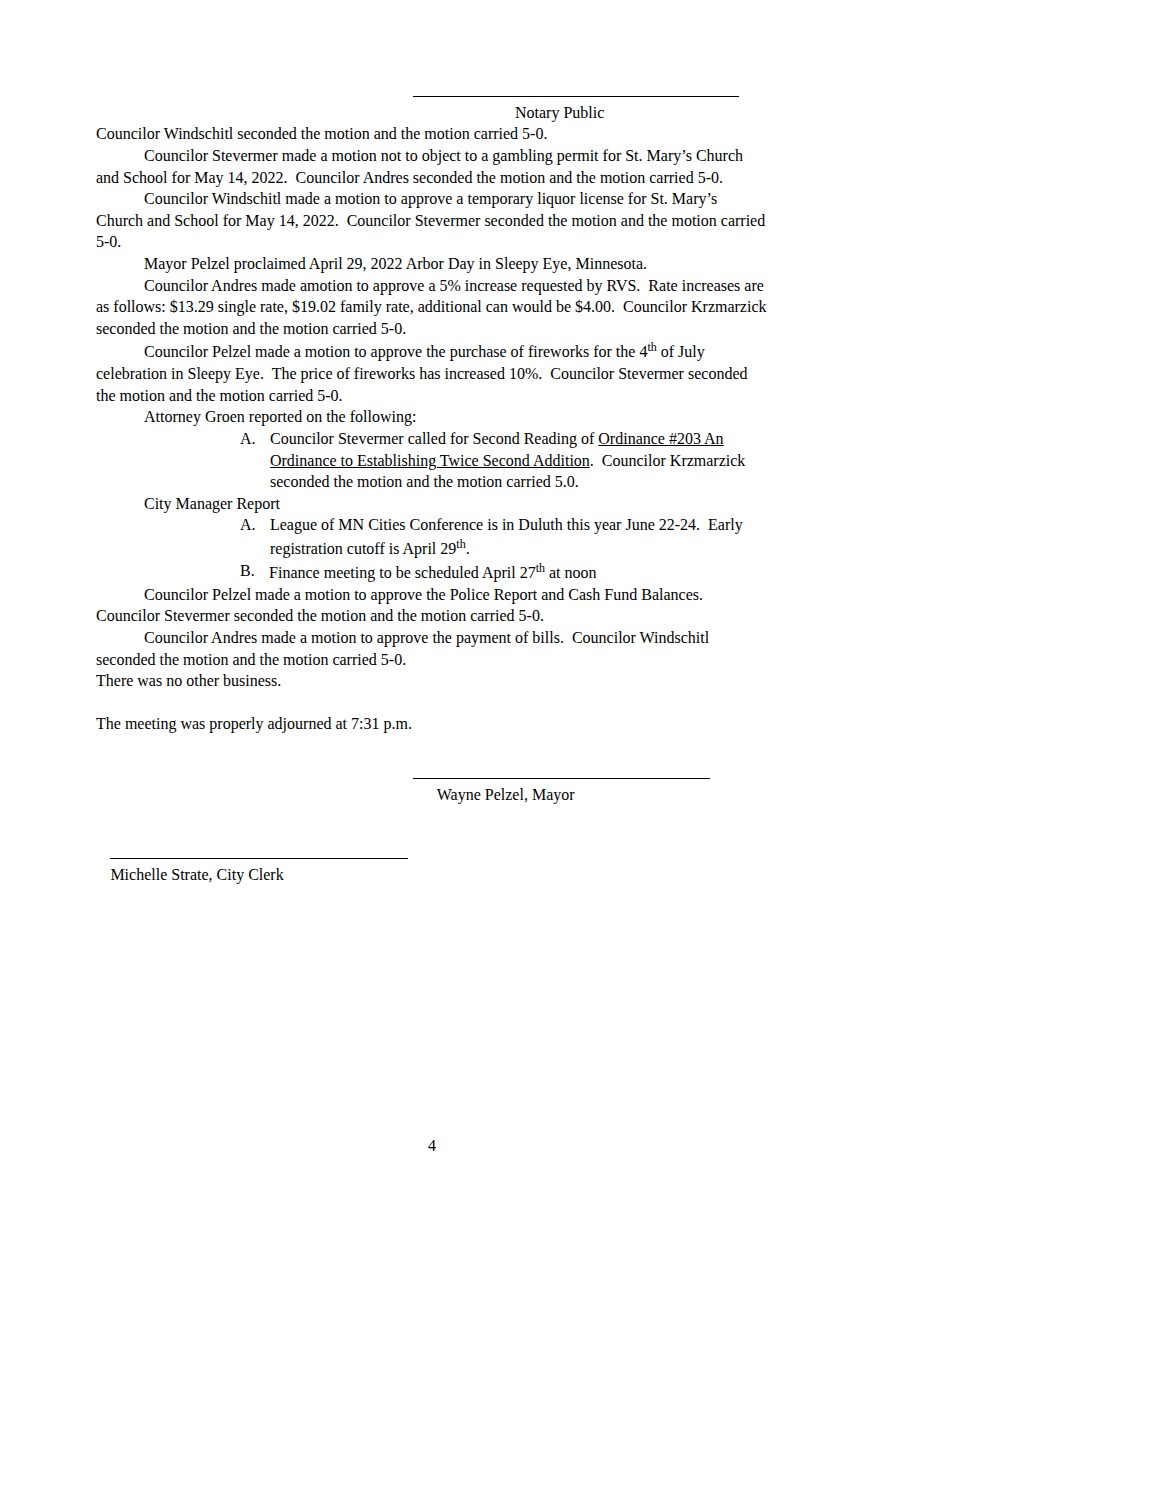Notary Public
Councilor Windschitl seconded the motion and the motion carried 5-0.
Councilor Stevermer made a motion not to object to a gambling permit for St. Mary’s Church and School for May 14, 2022. Councilor Andres seconded the motion and the motion carried 5-0.
Councilor Windschitl made a motion to approve a temporary liquor license for St. Mary’s Church and School for May 14, 2022. Councilor Stevermer seconded the motion and the motion carried 5-0.
Mayor Pelzel proclaimed April 29, 2022 Arbor Day in Sleepy Eye, Minnesota.
Councilor Andres made amotion to approve a 5% increase requested by RVS. Rate increases are as follows: $13.29 single rate, $19.02 family rate, additional can would be $4.00. Councilor Krzmarzick seconded the motion and the motion carried 5-0.
Councilor Pelzel made a motion to approve the purchase of fireworks for the 4th of July celebration in Sleepy Eye. The price of fireworks has increased 10%. Councilor Stevermer seconded the motion and the motion carried 5-0.
Attorney Groen reported on the following:
A. Councilor Stevermer called for Second Reading of Ordinance #203 An Ordinance to Establishing Twice Second Addition. Councilor Krzmarzick seconded the motion and the motion carried 5.0.
City Manager Report
A. League of MN Cities Conference is in Duluth this year June 22-24. Early registration cutoff is April 29th.
B. Finance meeting to be scheduled April 27th at noon
Councilor Pelzel made a motion to approve the Police Report and Cash Fund Balances. Councilor Stevermer seconded the motion and the motion carried 5-0.
Councilor Andres made a motion to approve the payment of bills. Councilor Windschitl seconded the motion and the motion carried 5-0.
There was no other business.
The meeting was properly adjourned at 7:31 p.m.
Wayne Pelzel, Mayor
Michelle Strate, City Clerk
4